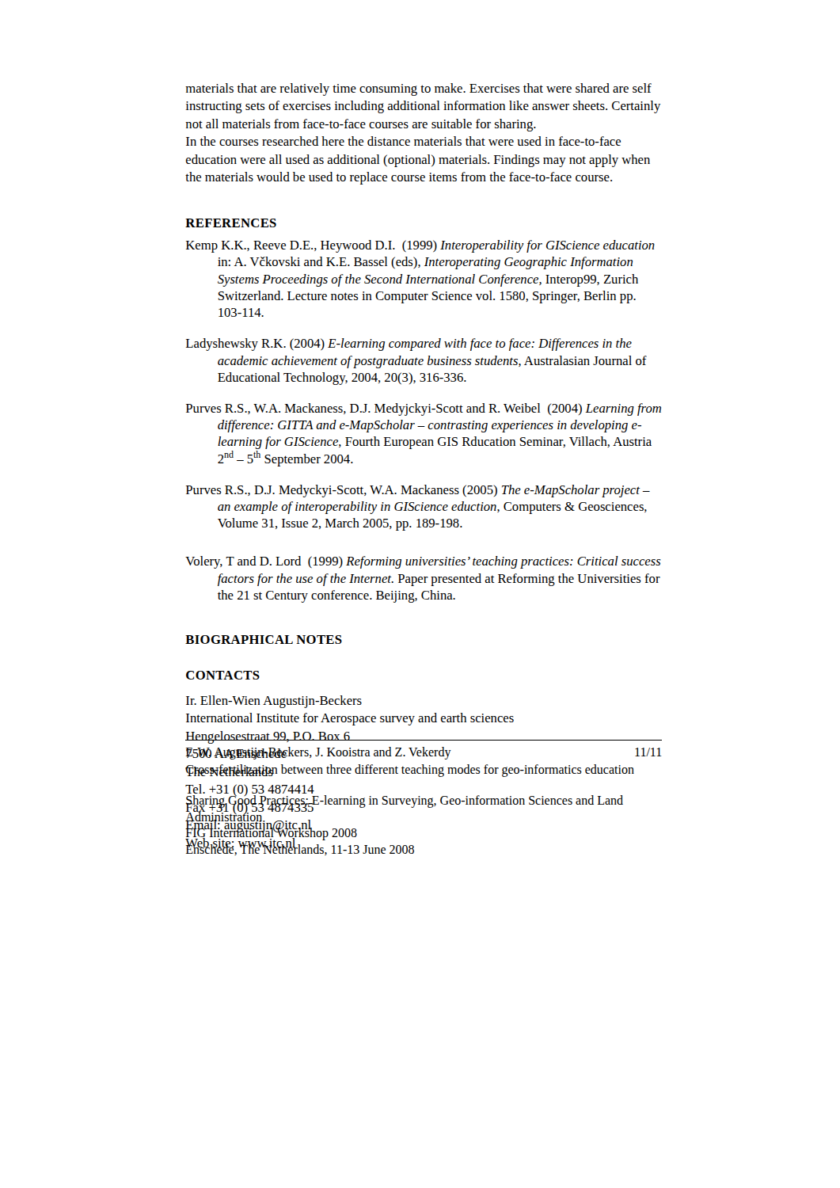materials that are relatively time consuming to make. Exercises that were shared are self instructing sets of exercises including additional information like answer sheets. Certainly not all materials from face-to-face courses are suitable for sharing.
In the courses researched here the distance materials that were used in face-to-face education were all used as additional (optional) materials. Findings may not apply when the materials would be used to replace course items from the face-to-face course.
REFERENCES
Kemp K.K., Reeve D.E., Heywood D.I. (1999) Interoperability for GIScience education in: A. Včkovski and K.E. Bassel (eds), Interoperating Geographic Information Systems Proceedings of the Second International Conference, Interop99, Zurich Switzerland. Lecture notes in Computer Science vol. 1580, Springer, Berlin pp. 103-114.
Ladyshewsky R.K. (2004) E-learning compared with face to face: Differences in the academic achievement of postgraduate business students, Australasian Journal of Educational Technology, 2004, 20(3), 316-336.
Purves R.S., W.A. Mackaness, D.J. Medyjckyi-Scott and R. Weibel (2004) Learning from difference: GITTA and e-MapScholar – contrasting experiences in developing e-learning for GIScience, Fourth European GIS Rducation Seminar, Villach, Austria 2nd – 5th September 2004.
Purves R.S., D.J. Medyckyi-Scott, W.A. Mackaness (2005) The e-MapScholar project – an example of interoperability in GIScience eduction, Computers & Geosciences, Volume 31, Issue 2, March 2005, pp. 189-198.
Volery, T and D. Lord (1999) Reforming universities’ teaching practices: Critical success factors for the use of the Internet. Paper presented at Reforming the Universities for the 21 st Century conference. Beijing, China.
BIOGRAPHICAL NOTES
CONTACTS
Ir. Ellen-Wien Augustijn-Beckers
International Institute for Aerospace survey and earth sciences
Hengelosestraat 99, P.O. Box 6
7500 AA Enschede
The Netherlands
Tel. +31 (0) 53 4874414
Fax +31 (0) 53 4874335
Email: augustijn@itc.nl
Web site: www.itc.nl
E-W. Augustijn-Beckers, J. Kooistra and Z. Vekerdy
11/11
Cross-fertilization between three different teaching modes for geo-informatics education
Sharing Good Practices: E-learning in Surveying, Geo-information Sciences and Land Administration
FIG International Workshop 2008
Enschede, The Netherlands, 11-13 June 2008